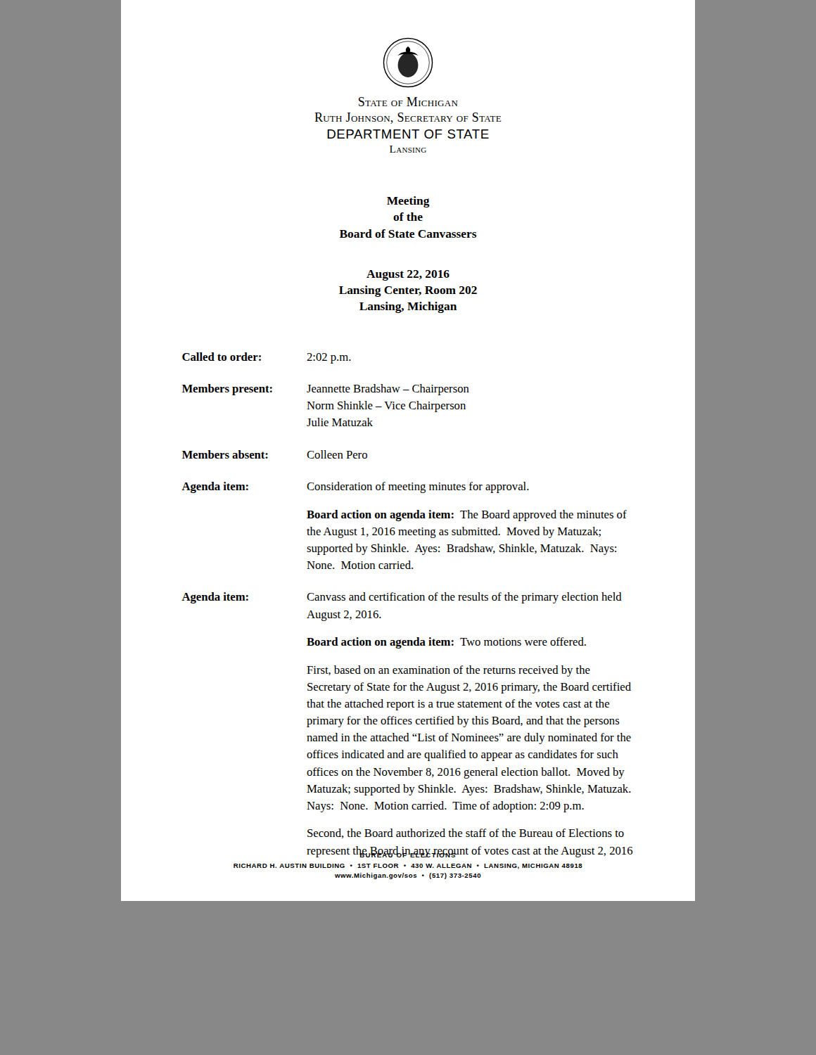State of Michigan
Ruth Johnson, Secretary of State
DEPARTMENT OF STATE
Lansing
Meeting
of the
Board of State Canvassers
August 22, 2016
Lansing Center, Room 202
Lansing, Michigan
| Called to order: | 2:02 p.m. |
| Members present: | Jeannette Bradshaw – Chairperson Norm Shinkle – Vice Chairperson Julie Matuzak |
| Members absent: | Colleen Pero |
| Agenda item: | Consideration of meeting minutes for approval. Board action on agenda item: The Board approved the minutes of the August 1, 2016 meeting as submitted. Moved by Matuzak; supported by Shinkle. Ayes: Bradshaw, Shinkle, Matuzak. Nays: None. Motion carried. |
| Agenda item: | Canvass and certification of the results of the primary election held August 2, 2016. Board action on agenda item: Two motions were offered. First, based on an examination of the returns received by the Secretary of State for the August 2, 2016 primary, the Board certified that the attached report is a true statement of the votes cast at the primary for the offices certified by this Board, and that the persons named in the attached “List of Nominees” are duly nominated for the offices indicated and are qualified to appear as candidates for such offices on the November 8, 2016 general election ballot. Moved by Matuzak; supported by Shinkle. Ayes: Bradshaw, Shinkle, Matuzak. Nays: None. Motion carried. Time of adoption: 2:09 p.m. Second, the Board authorized the staff of the Bureau of Elections to represent the Board in any recount of votes cast at the August 2, 2016 |
BUREAU OF ELECTIONS
RICHARD H. AUSTIN BUILDING • 1ST FLOOR • 430 W. ALLEGAN • LANSING, MICHIGAN 48918
www.Michigan.gov/sos • (517) 373-2540